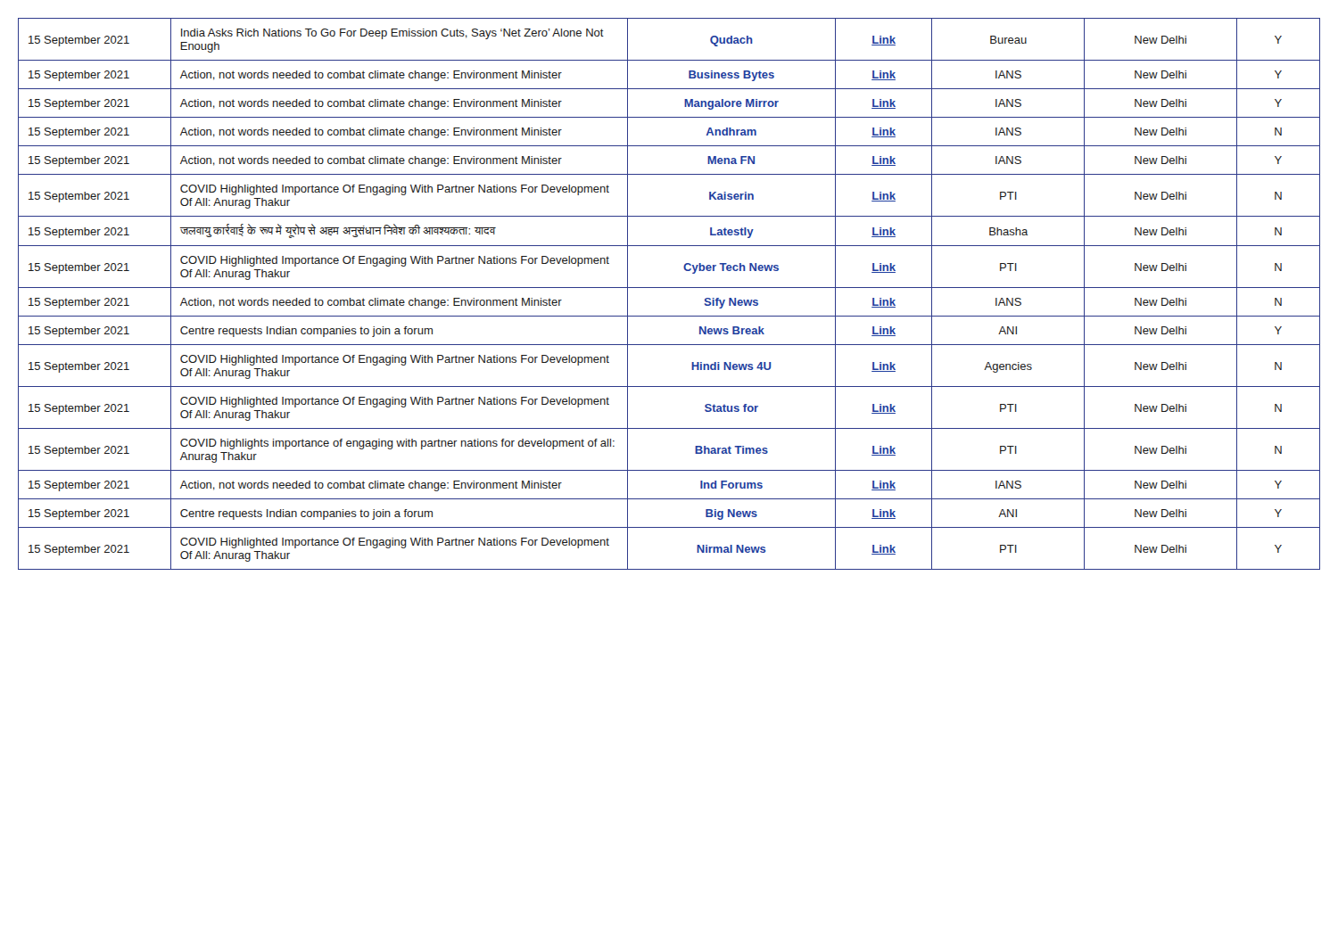| 15 September 2021 | India Asks Rich Nations To Go For Deep Emission Cuts, Says ‘Net Zero’ Alone Not Enough | Qudach | Link | Bureau | New Delhi | Y |
| 15 September 2021 | Action, not words needed to combat climate change: Environment Minister | Business Bytes | Link | IANS | New Delhi | Y |
| 15 September 2021 | Action, not words needed to combat climate change: Environment Minister | Mangalore Mirror | Link | IANS | New Delhi | Y |
| 15 September 2021 | Action, not words needed to combat climate change: Environment Minister | Andhram | Link | IANS | New Delhi | N |
| 15 September 2021 | Action, not words needed to combat climate change: Environment Minister | Mena FN | Link | IANS | New Delhi | Y |
| 15 September 2021 | COVID Highlighted Importance Of Engaging With Partner Nations For Development Of All: Anurag Thakur | Kaiserin | Link | PTI | New Delhi | N |
| 15 September 2021 | जलवायु कार्रवाई के रूप में यूरोप से अहम अनुसंधान निवेश की आवश्यकता: यादव | Latestly | Link | Bhasha | New Delhi | N |
| 15 September 2021 | COVID Highlighted Importance Of Engaging With Partner Nations For Development Of All: Anurag Thakur | Cyber Tech News | Link | PTI | New Delhi | N |
| 15 September 2021 | Action, not words needed to combat climate change: Environment Minister | Sify News | Link | IANS | New Delhi | N |
| 15 September 2021 | Centre requests Indian companies to join a forum | News Break | Link | ANI | New Delhi | Y |
| 15 September 2021 | COVID Highlighted Importance Of Engaging With Partner Nations For Development Of All: Anurag Thakur | Hindi News 4U | Link | Agencies | New Delhi | N |
| 15 September 2021 | COVID Highlighted Importance Of Engaging With Partner Nations For Development Of All: Anurag Thakur | Status for | Link | PTI | New Delhi | N |
| 15 September 2021 | COVID highlights importance of engaging with partner nations for development of all: Anurag Thakur | Bharat Times | Link | PTI | New Delhi | N |
| 15 September 2021 | Action, not words needed to combat climate change: Environment Minister | Ind Forums | Link | IANS | New Delhi | Y |
| 15 September 2021 | Centre requests Indian companies to join a forum | Big News | Link | ANI | New Delhi | Y |
| 15 September 2021 | COVID Highlighted Importance Of Engaging With Partner Nations For Development Of All: Anurag Thakur | Nirmal News | Link | PTI | New Delhi | Y |